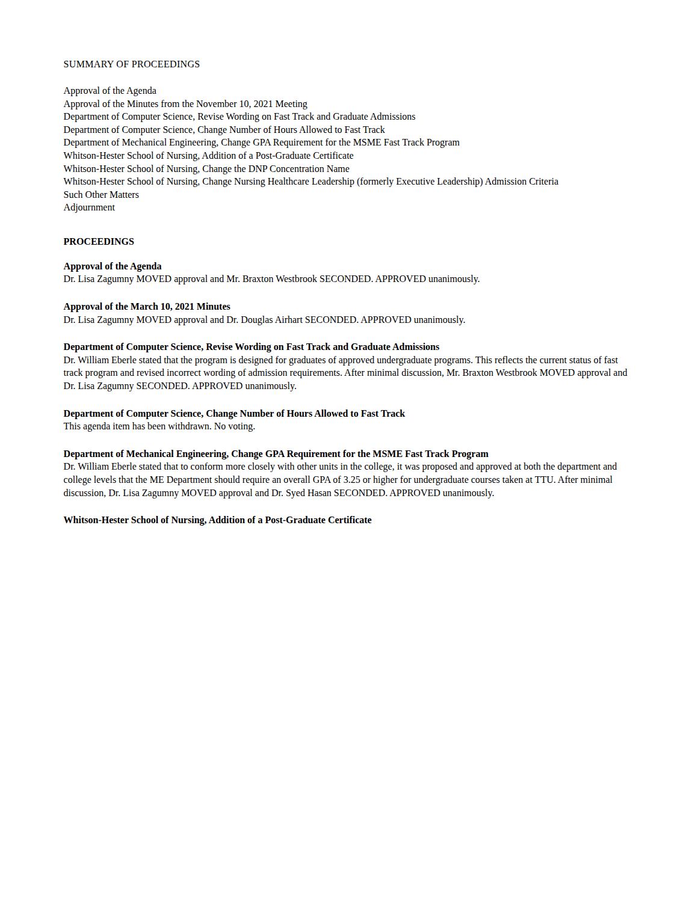SUMMARY OF PROCEEDINGS
Approval of the Agenda
Approval of the Minutes from the November 10, 2021 Meeting
Department of Computer Science, Revise Wording on Fast Track and Graduate Admissions
Department of Computer Science, Change Number of Hours Allowed to Fast Track
Department of Mechanical Engineering, Change GPA Requirement for the MSME Fast Track Program
Whitson-Hester School of Nursing, Addition of a Post-Graduate Certificate
Whitson-Hester School of Nursing, Change the DNP Concentration Name
Whitson-Hester School of Nursing, Change Nursing Healthcare Leadership (formerly Executive Leadership) Admission Criteria
Such Other Matters
Adjournment
PROCEEDINGS
Approval of the Agenda
Dr. Lisa Zagumny MOVED approval and Mr. Braxton Westbrook SECONDED. APPROVED unanimously.
Approval of the March 10, 2021 Minutes
Dr. Lisa Zagumny MOVED approval and Dr. Douglas Airhart SECONDED. APPROVED unanimously.
Department of Computer Science, Revise Wording on Fast Track and Graduate Admissions
Dr. William Eberle stated that the program is designed for graduates of approved undergraduate programs. This reflects the current status of fast track program and revised incorrect wording of admission requirements. After minimal discussion, Mr. Braxton Westbrook MOVED approval and Dr. Lisa Zagumny SECONDED. APPROVED unanimously.
Department of Computer Science, Change Number of Hours Allowed to Fast Track
This agenda item has been withdrawn. No voting.
Department of Mechanical Engineering, Change GPA Requirement for the MSME Fast Track Program
Dr. William Eberle stated that to conform more closely with other units in the college, it was proposed and approved at both the department and college levels that the ME Department should require an overall GPA of 3.25 or higher for undergraduate courses taken at TTU. After minimal discussion, Dr. Lisa Zagumny MOVED approval and Dr. Syed Hasan SECONDED. APPROVED unanimously.
Whitson-Hester School of Nursing, Addition of a Post-Graduate Certificate